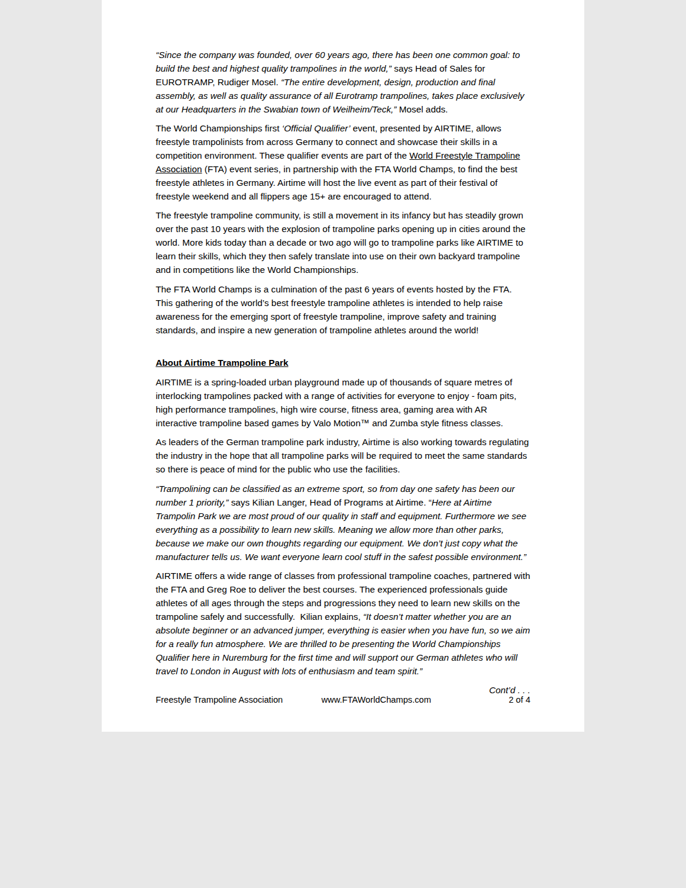“Since the company was founded, over 60 years ago, there has been one common goal: to build the best and highest quality trampolines in the world,” says Head of Sales for EUROTRAMP, Rudiger Mosel. “The entire development, design, production and final assembly, as well as quality assurance of all Eurotramp trampolines, takes place exclusively at our Headquarters in the Swabian town of Weilheim/Teck,” Mosel adds.
The World Championships first ‘Official Qualifier’ event, presented by AIRTIME, allows freestyle trampolinists from across Germany to connect and showcase their skills in a competition environment. These qualifier events are part of the World Freestyle Trampoline Association (FTA) event series, in partnership with the FTA World Champs, to find the best freestyle athletes in Germany. Airtime will host the live event as part of their festival of freestyle weekend and all flippers age 15+ are encouraged to attend.
The freestyle trampoline community, is still a movement in its infancy but has steadily grown over the past 10 years with the explosion of trampoline parks opening up in cities around the world. More kids today than a decade or two ago will go to trampoline parks like AIRTIME to learn their skills, which they then safely translate into use on their own backyard trampoline and in competitions like the World Championships.
The FTA World Champs is a culmination of the past 6 years of events hosted by the FTA. This gathering of the world’s best freestyle trampoline athletes is intended to help raise awareness for the emerging sport of freestyle trampoline, improve safety and training standards, and inspire a new generation of trampoline athletes around the world!
About Airtime Trampoline Park
AIRTIME is a spring-loaded urban playground made up of thousands of square metres of interlocking trampolines packed with a range of activities for everyone to enjoy - foam pits, high performance trampolines, high wire course, fitness area, gaming area with AR interactive trampoline based games by Valo Motion™ and Zumba style fitness classes.
As leaders of the German trampoline park industry, Airtime is also working towards regulating the industry in the hope that all trampoline parks will be required to meet the same standards so there is peace of mind for the public who use the facilities.
“Trampolining can be classified as an extreme sport, so from day one safety has been our number 1 priority,” says Kilian Langer, Head of Programs at Airtime. “Here at Airtime Trampolin Park we are most proud of our quality in staff and equipment. Furthermore we see everything as a possibility to learn new skills. Meaning we allow more than other parks, because we make our own thoughts regarding our equipment. We don’t just copy what the manufacturer tells us. We want everyone learn cool stuff in the safest possible environment.”
AIRTIME offers a wide range of classes from professional trampoline coaches, partnered with the FTA and Greg Roe to deliver the best courses. The experienced professionals guide athletes of all ages through the steps and progressions they need to learn new skills on the trampoline safely and successfully. Kilian explains, “It doesn’t matter whether you are an absolute beginner or an advanced jumper, everything is easier when you have fun, so we aim for a really fun atmosphere. We are thrilled to be presenting the World Championships Qualifier here in Nuremburg for the first time and will support our German athletes who will travel to London in August with lots of enthusiasm and team spirit.”
Cont’d . . .
Freestyle Trampoline Association www.FTAWorldChamps.com 2 of 4